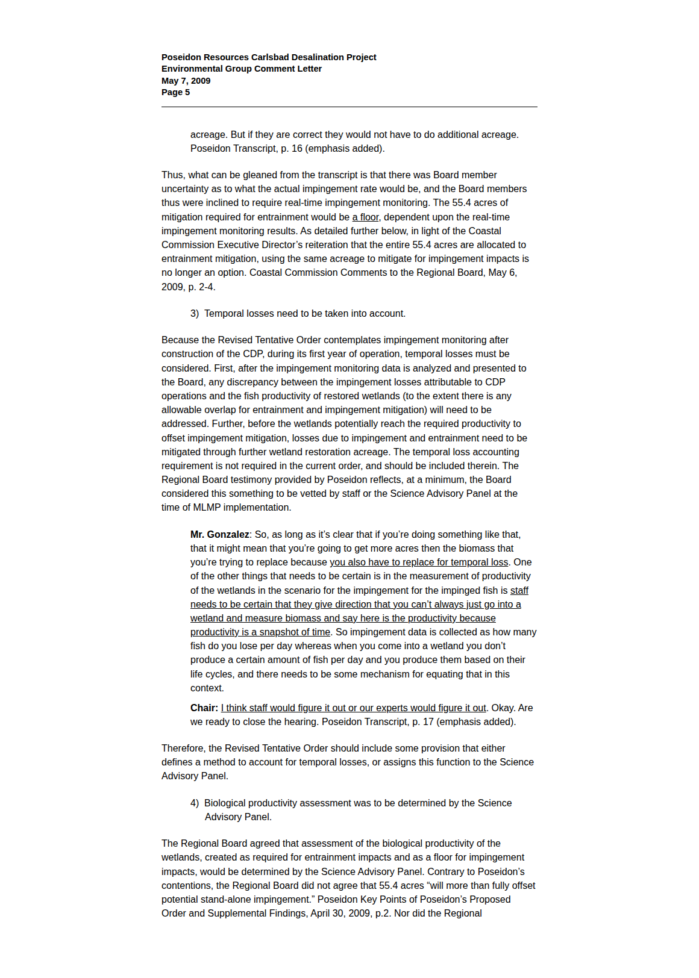Poseidon Resources Carlsbad Desalination Project Environmental Group Comment Letter May 7, 2009 Page 5
acreage. But if they are correct they would not have to do additional acreage. Poseidon Transcript, p. 16 (emphasis added).
Thus, what can be gleaned from the transcript is that there was Board member uncertainty as to what the actual impingement rate would be, and the Board members thus were inclined to require real-time impingement monitoring. The 55.4 acres of mitigation required for entrainment would be a floor, dependent upon the real-time impingement monitoring results. As detailed further below, in light of the Coastal Commission Executive Director’s reiteration that the entire 55.4 acres are allocated to entrainment mitigation, using the same acreage to mitigate for impingement impacts is no longer an option. Coastal Commission Comments to the Regional Board, May 6, 2009, p. 2-4.
3) Temporal losses need to be taken into account.
Because the Revised Tentative Order contemplates impingement monitoring after construction of the CDP, during its first year of operation, temporal losses must be considered. First, after the impingement monitoring data is analyzed and presented to the Board, any discrepancy between the impingement losses attributable to CDP operations and the fish productivity of restored wetlands (to the extent there is any allowable overlap for entrainment and impingement mitigation) will need to be addressed. Further, before the wetlands potentially reach the required productivity to offset impingement mitigation, losses due to impingement and entrainment need to be mitigated through further wetland restoration acreage. The temporal loss accounting requirement is not required in the current order, and should be included therein. The Regional Board testimony provided by Poseidon reflects, at a minimum, the Board considered this something to be vetted by staff or the Science Advisory Panel at the time of MLMP implementation.
Mr. Gonzalez: So, as long as it’s clear that if you’re doing something like that, that it might mean that you’re going to get more acres then the biomass that you’re trying to replace because you also have to replace for temporal loss. One of the other things that needs to be certain is in the measurement of productivity of the wetlands in the scenario for the impingement for the impinged fish is staff needs to be certain that they give direction that you can’t always just go into a wetland and measure biomass and say here is the productivity because productivity is a snapshot of time. So impingement data is collected as how many fish do you lose per day whereas when you come into a wetland you don’t produce a certain amount of fish per day and you produce them based on their life cycles, and there needs to be some mechanism for equating that in this context.
Chair: I think staff would figure it out or our experts would figure it out. Okay. Are we ready to close the hearing. Poseidon Transcript, p. 17 (emphasis added).
Therefore, the Revised Tentative Order should include some provision that either defines a method to account for temporal losses, or assigns this function to the Science Advisory Panel.
4) Biological productivity assessment was to be determined by the Science Advisory Panel.
The Regional Board agreed that assessment of the biological productivity of the wetlands, created as required for entrainment impacts and as a floor for impingement impacts, would be determined by the Science Advisory Panel. Contrary to Poseidon’s contentions, the Regional Board did not agree that 55.4 acres “will more than fully offset potential stand-alone impingement.” Poseidon Key Points of Poseidon’s Proposed Order and Supplemental Findings, April 30, 2009, p.2. Nor did the Regional